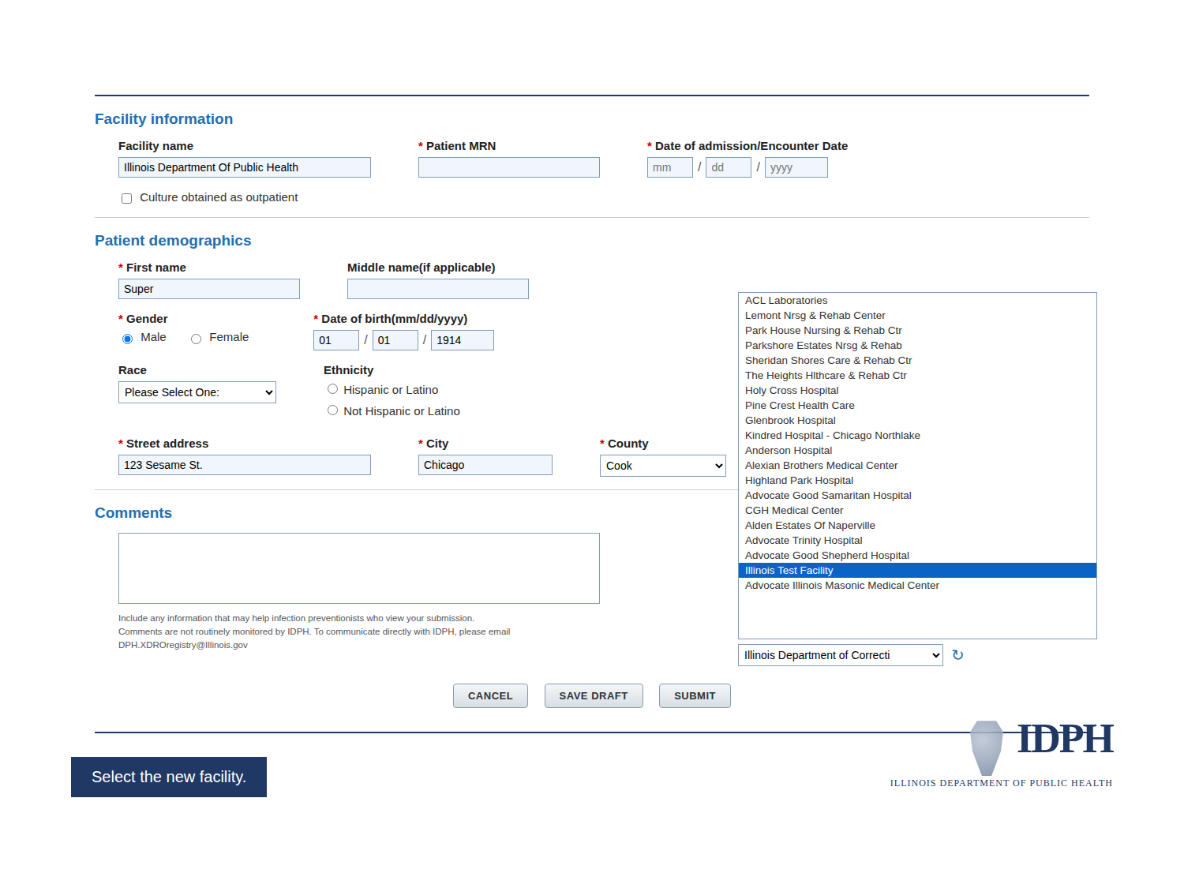Facility information
Facility name
* Patient MRN
* Date of admission/Encounter Date
/ /
Culture obtained as outpatient
Patient demographics
* First name
Middle name(if applicable)
* Gender
Male Female
* Date of birth(mm/dd/yyyy)
/ /
Race Please Select One:
Ethnicity
Hispanic or Latino Not Hispanic or Latino
* Street address
* City
* County Cook
Comments
Include any information that may help infection preventionists who view your submission.
Comments are not routinely monitored by IDPH. To communicate directly with IDPH, please email
DPH.XDROregistry@Illinois.gov
CANCEL SAVE DRAFT SUBMIT
ACL Laboratories
Lemont Nrsg & Rehab Center
Park House Nursing & Rehab Ctr
Parkshore Estates Nrsg & Rehab
Sheridan Shores Care & Rehab Ctr
The Heights Hlthcare & Rehab Ctr
Holy Cross Hospital
Pine Crest Health Care
Glenbrook Hospital
Kindred Hospital - Chicago Northlake
Anderson Hospital
Alexian Brothers Medical Center
Highland Park Hospital
Advocate Good Samaritan Hospital
CGH Medical Center
Alden Estates Of Naperville
Advocate Trinity Hospital
Advocate Good Shepherd Hospital
Illinois Test Facility
Advocate Illinois Masonic Medical Center
Illinois Department of Correcti ↻
Select the new facility.
IDPH
ILLINOIS DEPARTMENT OF PUBLIC HEALTH